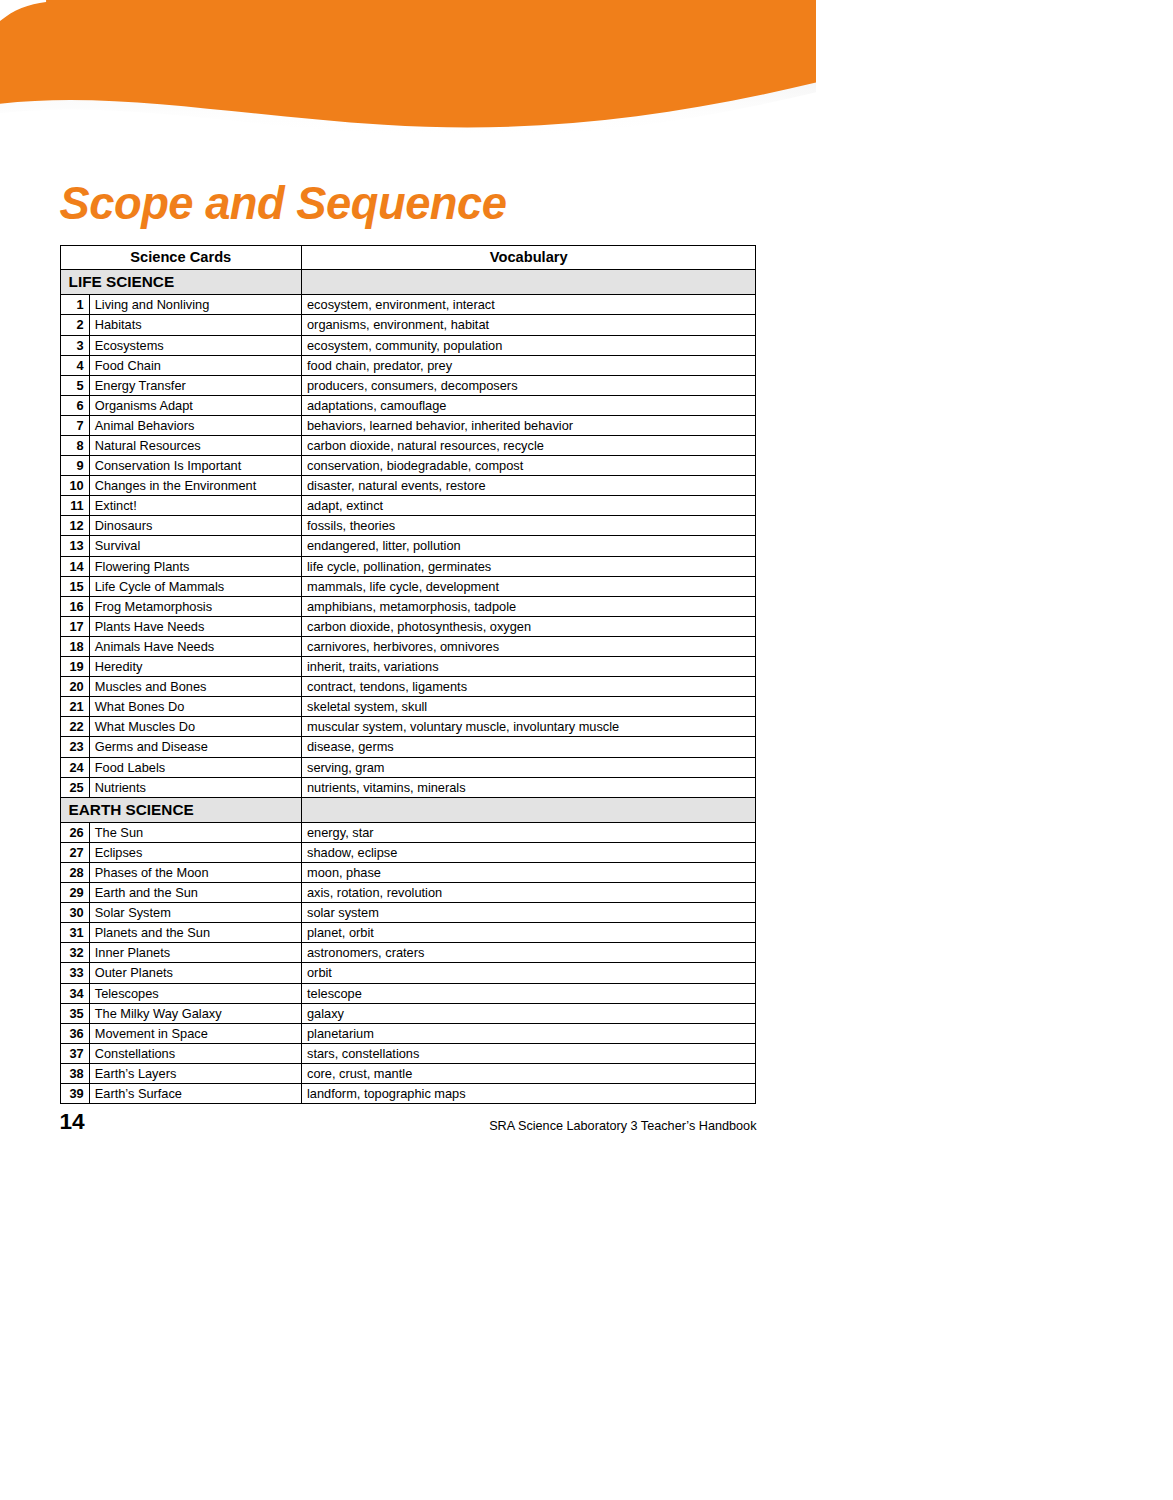Scope and Sequence
| Science Cards | Vocabulary |
| --- | --- |
| LIFE SCIENCE | |
| 1 | Living and Nonliving | ecosystem, environment, interact |
| 2 | Habitats | organisms, environment, habitat |
| 3 | Ecosystems | ecosystem, community, population |
| 4 | Food Chain | food chain, predator, prey |
| 5 | Energy Transfer | producers, consumers, decomposers |
| 6 | Organisms Adapt | adaptations, camouflage |
| 7 | Animal Behaviors | behaviors, learned behavior, inherited behavior |
| 8 | Natural Resources | carbon dioxide, natural resources, recycle |
| 9 | Conservation Is Important | conservation, biodegradable, compost |
| 10 | Changes in the Environment | disaster, natural events, restore |
| 11 | Extinct! | adapt, extinct |
| 12 | Dinosaurs | fossils, theories |
| 13 | Survival | endangered, litter, pollution |
| 14 | Flowering Plants | life cycle, pollination, germinates |
| 15 | Life Cycle of Mammals | mammals, life cycle, development |
| 16 | Frog Metamorphosis | amphibians, metamorphosis, tadpole |
| 17 | Plants Have Needs | carbon dioxide, photosynthesis, oxygen |
| 18 | Animals Have Needs | carnivores, herbivores, omnivores |
| 19 | Heredity | inherit, traits, variations |
| 20 | Muscles and Bones | contract, tendons, ligaments |
| 21 | What Bones Do | skeletal system, skull |
| 22 | What Muscles Do | muscular system, voluntary muscle, involuntary muscle |
| 23 | Germs and Disease | disease, germs |
| 24 | Food Labels | serving, gram |
| 25 | Nutrients | nutrients, vitamins, minerals |
| EARTH SCIENCE | |
| 26 | The Sun | energy, star |
| 27 | Eclipses | shadow, eclipse |
| 28 | Phases of the Moon | moon, phase |
| 29 | Earth and the Sun | axis, rotation, revolution |
| 30 | Solar System | solar system |
| 31 | Planets and the Sun | planet, orbit |
| 32 | Inner Planets | astronomers, craters |
| 33 | Outer Planets | orbit |
| 34 | Telescopes | telescope |
| 35 | The Milky Way Galaxy | galaxy |
| 36 | Movement in Space | planetarium |
| 37 | Constellations | stars, constellations |
| 38 | Earth’s Layers | core, crust, mantle |
| 39 | Earth’s Surface | landform, topographic maps |
14
SRA Science Laboratory 3 Teacher’s Handbook